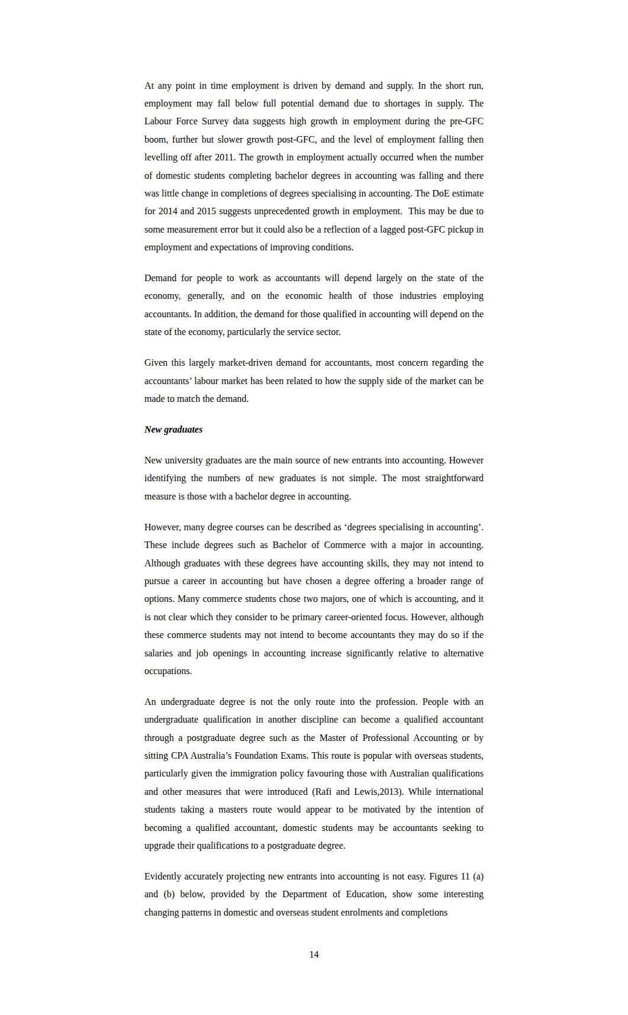At any point in time employment is driven by demand and supply. In the short run, employment may fall below full potential demand due to shortages in supply. The Labour Force Survey data suggests high growth in employment during the pre-GFC boom, further but slower growth post-GFC, and the level of employment falling then levelling off after 2011. The growth in employment actually occurred when the number of domestic students completing bachelor degrees in accounting was falling and there was little change in completions of degrees specialising in accounting. The DoE estimate for 2014 and 2015 suggests unprecedented growth in employment. This may be due to some measurement error but it could also be a reflection of a lagged post-GFC pickup in employment and expectations of improving conditions.
Demand for people to work as accountants will depend largely on the state of the economy, generally, and on the economic health of those industries employing accountants. In addition, the demand for those qualified in accounting will depend on the state of the economy, particularly the service sector.
Given this largely market-driven demand for accountants, most concern regarding the accountants’ labour market has been related to how the supply side of the market can be made to match the demand.
New graduates
New university graduates are the main source of new entrants into accounting. However identifying the numbers of new graduates is not simple. The most straightforward measure is those with a bachelor degree in accounting.
However, many degree courses can be described as ‘degrees specialising in accounting’. These include degrees such as Bachelor of Commerce with a major in accounting. Although graduates with these degrees have accounting skills, they may not intend to pursue a career in accounting but have chosen a degree offering a broader range of options. Many commerce students chose two majors, one of which is accounting, and it is not clear which they consider to be primary career-oriented focus. However, although these commerce students may not intend to become accountants they may do so if the salaries and job openings in accounting increase significantly relative to alternative occupations.
An undergraduate degree is not the only route into the profession. People with an undergraduate qualification in another discipline can become a qualified accountant through a postgraduate degree such as the Master of Professional Accounting or by sitting CPA Australia’s Foundation Exams. This route is popular with overseas students, particularly given the immigration policy favouring those with Australian qualifications and other measures that were introduced (Rafi and Lewis,2013). While international students taking a masters route would appear to be motivated by the intention of becoming a qualified accountant, domestic students may be accountants seeking to upgrade their qualifications to a postgraduate degree.
Evidently accurately projecting new entrants into accounting is not easy. Figures 11 (a) and (b) below, provided by the Department of Education, show some interesting changing patterns in domestic and overseas student enrolments and completions
14